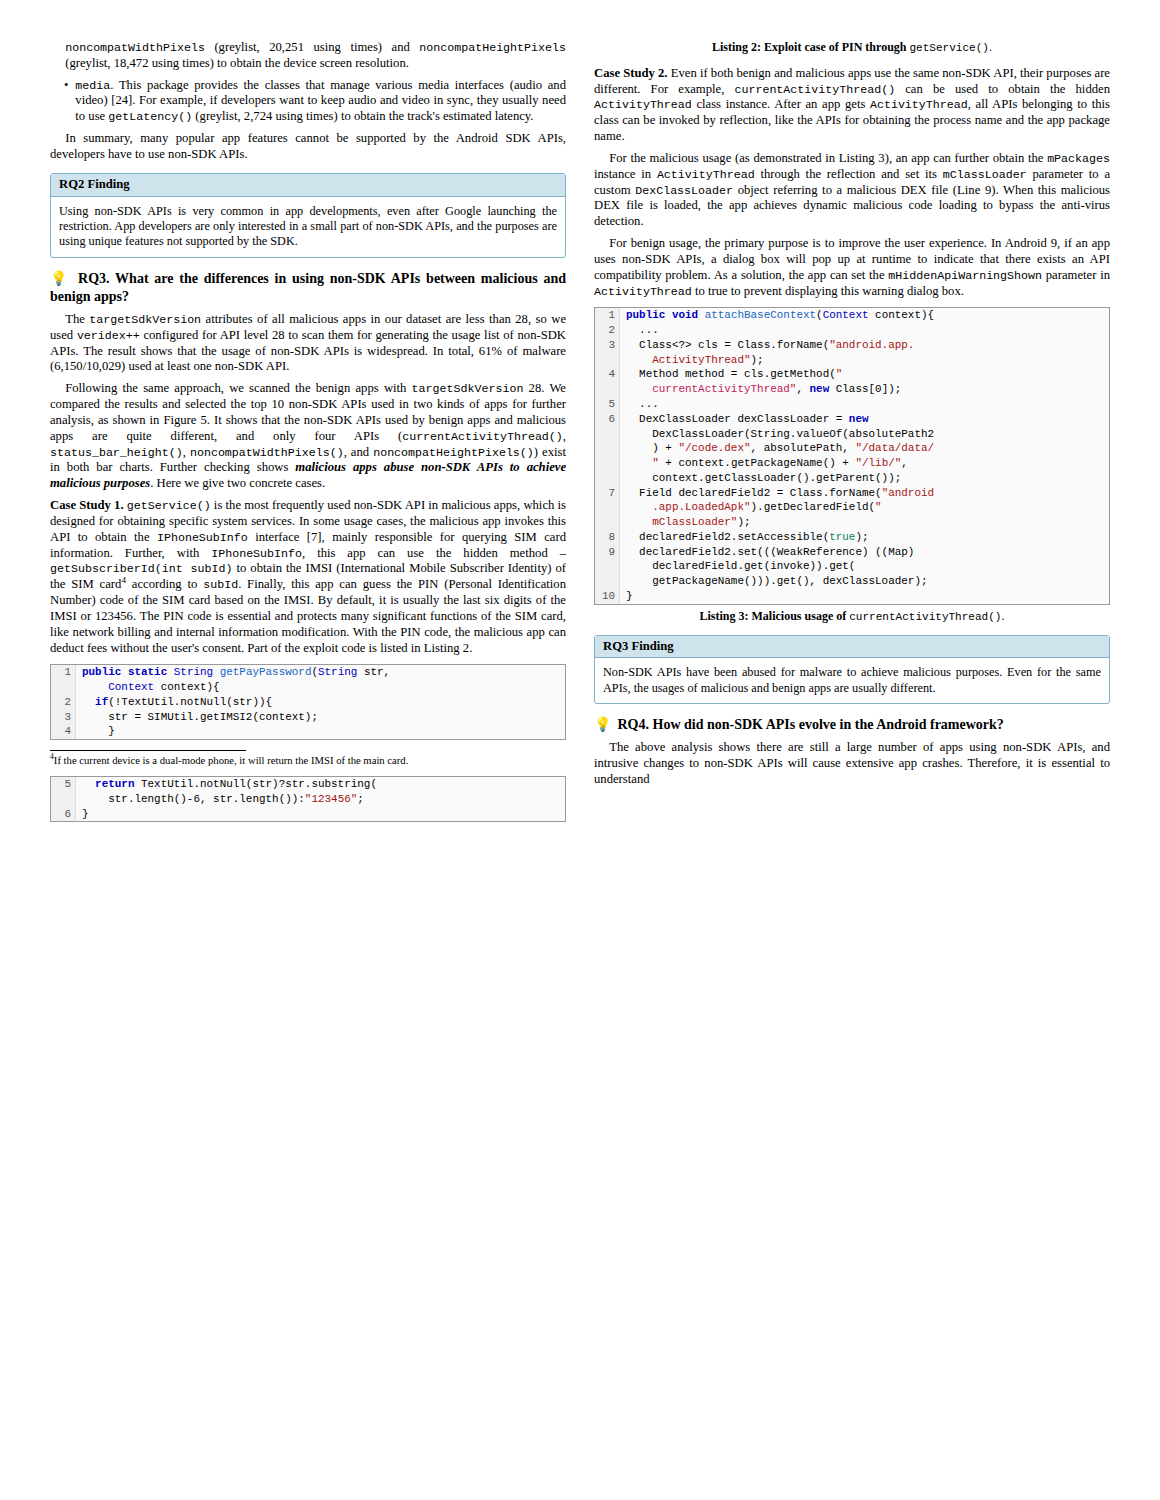noncompatWidthPixels (greylist, 20,251 using times) and noncompatHeightPixels (greylist, 18,472 using times) to obtain the device screen resolution.
media. This package provides the classes that manage various media interfaces (audio and video) [24]. For example, if developers want to keep audio and video in sync, they usually need to use getLatency() (greylist, 2,724 using times) to obtain the track's estimated latency.
In summary, many popular app features cannot be supported by the Android SDK APIs, developers have to use non-SDK APIs.
RQ2 Finding
Using non-SDK APIs is very common in app developments, even after Google launching the restriction. App developers are only interested in a small part of non-SDK APIs, and the purposes are using unique features not supported by the SDK.
💡 RQ3. What are the differences in using non-SDK APIs between malicious and benign apps?
The targetSdkVersion attributes of all malicious apps in our dataset are less than 28, so we used veridex++ configured for API level 28 to scan them for generating the usage list of non-SDK APIs. The result shows that the usage of non-SDK APIs is widespread. In total, 61% of malware (6,150/10,029) used at least one non-SDK API.
Following the same approach, we scanned the benign apps with targetSdkVersion 28. We compared the results and selected the top 10 non-SDK APIs used in two kinds of apps for further analysis, as shown in Figure 5. It shows that the non-SDK APIs used by benign apps and malicious apps are quite different, and only four APIs (currentActivityThread(), status_bar_height(), noncompatWidthPixels(), and noncompatHeightPixels()) exist in both bar charts. Further checking shows malicious apps abuse non-SDK APIs to achieve malicious purposes. Here we give two concrete cases.
Case Study 1. getService() is the most frequently used non-SDK API in malicious apps, which is designed for obtaining specific system services. In some usage cases, the malicious app invokes this API to obtain the IPhoneSubInfo interface [7], mainly responsible for querying SIM card information. Further, with IPhoneSubInfo, this app can use the hidden method – getSubscriberId(int subId) to obtain the IMSI (International Mobile Subscriber Identity) of the SIM card4 according to subId. Finally, this app can guess the PIN (Personal Identification Number) code of the SIM card based on the IMSI. By default, it is usually the last six digits of the IMSI or 123456. The PIN code is essential and protects many significant functions of the SIM card, like network billing and internal information modification. With the PIN code, the malicious app can deduct fees without the user's consent. Part of the exploit code is listed in Listing 2.
| 1 | public static String getPayPassword ( String str, Context context){ |
| 2 | if (!TextUtil.notNull(str)){ |
| 3 | str = SIMUtil.getIMSI2(context); |
| 4 | } |
4If the current device is a dual-mode phone, it will return the IMSI of the main card.
| 5 | return TextUtil.notNull(str)?str.substring( str.length()-6, str.length()): "123456" ; |
| 6 | } |
Listing 2: Exploit case of PIN through getService().
Case Study 2. Even if both benign and malicious apps use the same non-SDK API, their purposes are different. For example, currentActivityThread() can be used to obtain the hidden ActivityThread class instance. After an app gets ActivityThread, all APIs belonging to this class can be invoked by reflection, like the APIs for obtaining the process name and the app package name.
For the malicious usage (as demonstrated in Listing 3), an app can further obtain the mPackages instance in ActivityThread through the reflection and set its mClassLoader parameter to a custom DexClassLoader object referring to a malicious DEX file (Line 9). When this malicious DEX file is loaded, the app achieves dynamic malicious code loading to bypass the anti-virus detection.
For benign usage, the primary purpose is to improve the user experience. In Android 9, if an app uses non-SDK APIs, a dialog box will pop up at runtime to indicate that there exists an API compatibility problem. As a solution, the app can set the mHiddenApiWarningShown parameter in ActivityThread to true to prevent displaying this warning dialog box.
| 1 | public void attachBaseContext ( Context context){ |
| 2 | ... |
| 3 | Class<?> cls = Class.forName( "android.app. ActivityThread" ); |
| 4 | Method method = cls.getMethod( " currentActivityThread " , new Class[0]); |
| 5 | ... |
| 6 | DexClassLoader dexClassLoader = new DexClassLoader(String.valueOf(absolutePath2 ) + "/code.dex" , absolutePath, "/data/data/ " + context.getPackageName() + "/lib/" , context.getClassLoader().getParent()); |
| 7 | Field declaredField2 = Class.forName( "android .app.LoadedApk" ).getDeclaredField( " mClassLoader" ); |
| 8 | declaredField2.setAccessible( true ); |
| 9 | declaredField2.set(((WeakReference) ((Map) declaredField.get(invoke)).get( getPackageName())).get(), dexClassLoader); |
| 10 | } |
Listing 3: Malicious usage of currentActivityThread().
RQ3 Finding
Non-SDK APIs have been abused for malware to achieve malicious purposes. Even for the same APIs, the usages of malicious and benign apps are usually different.
💡 RQ4. How did non-SDK APIs evolve in the Android framework?
The above analysis shows there are still a large number of apps using non-SDK APIs, and intrusive changes to non-SDK APIs will cause extensive app crashes. Therefore, it is essential to understand